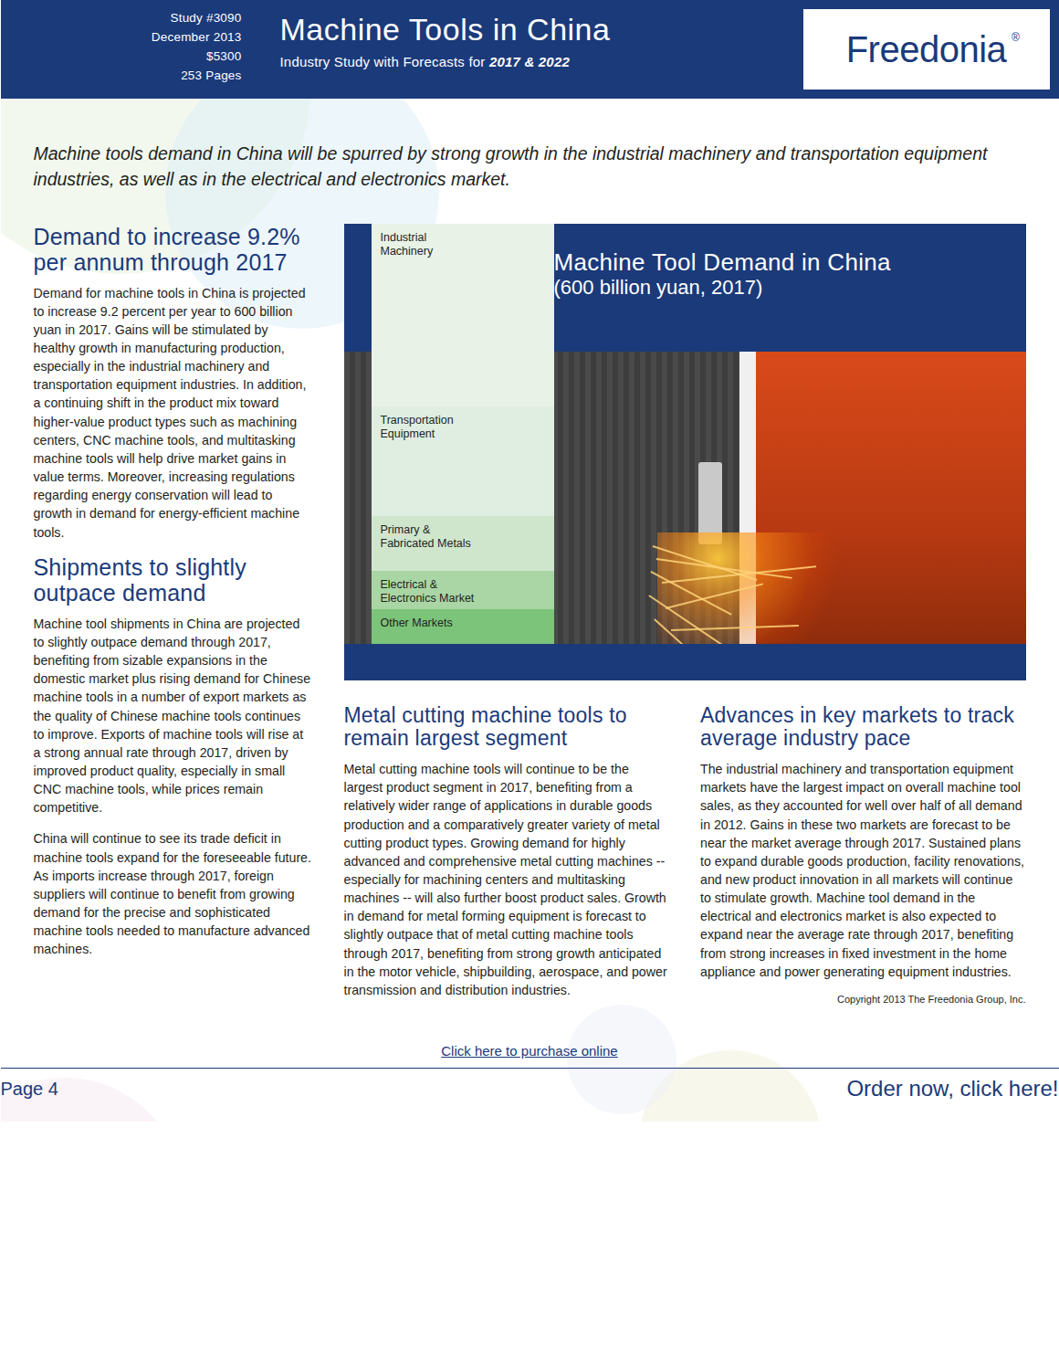Study #3090
December 2013
$5300
253 Pages
Machine Tools in China
Industry Study with Forecasts for 2017 & 2022
Freedonia®
Machine tools demand in China will be spurred by strong growth in the industrial machinery and transportation equipment industries, as well as in the electrical and electronics market.
Demand to increase 9.2% per annum through 2017
Demand for machine tools in China is projected to increase 9.2 percent per year to 600 billion yuan in 2017. Gains will be stimulated by healthy growth in manufacturing production, especially in the industrial machinery and transportation equipment industries. In addition, a continuing shift in the product mix toward higher-value product types such as machining centers, CNC machine tools, and multitasking machine tools will help drive market gains in value terms. Moreover, increasing regulations regarding energy conservation will lead to growth in demand for energy-efficient machine tools.
Shipments to slightly outpace demand
Machine tool shipments in China are projected to slightly outpace demand through 2017, benefiting from sizable expansions in the domestic market plus rising demand for Chinese machine tools in a number of export markets as the quality of Chinese machine tools continues to improve. Exports of machine tools will rise at a strong annual rate through 2017, driven by improved product quality, especially in small CNC machine tools, while prices remain competitive.
China will continue to see its trade deficit in machine tools expand for the foreseeable future. As imports increase through 2017, foreign suppliers will continue to benefit from growing demand for the precise and sophisticated machine tools needed to manufacture advanced machines.
Machine Tool Demand in China
(600 billion yuan, 2017)
Industrial
Machinery
Transportation
Equipment
Primary &
Fabricated Metals
Electrical &
Electronics Market
Other Markets
Metal cutting machine tools to remain largest segment
Metal cutting machine tools will continue to be the largest product segment in 2017, benefiting from a relatively wider range of applications in durable goods production and a comparatively greater variety of metal cutting product types. Growing demand for highly advanced and comprehensive metal cutting machines -- especially for machining centers and multitasking machines -- will also further boost product sales. Growth in demand for metal forming equipment is forecast to slightly outpace that of metal cutting machine tools through 2017, benefiting from strong growth anticipated in the motor vehicle, shipbuilding, aerospace, and power transmission and distribution industries.
Advances in key markets to track average industry pace
The industrial machinery and transportation equipment markets have the largest impact on overall machine tool sales, as they accounted for well over half of all demand in 2012. Gains in these two markets are forecast to be near the market average through 2017. Sustained plans to expand durable goods production, facility renovations, and new product innovation in all markets will continue to stimulate growth. Machine tool demand in the electrical and electronics market is also expected to expand near the average rate through 2017, benefiting from strong increases in fixed investment in the home appliance and power generating equipment industries.
Copyright 2013 The Freedonia Group, Inc.
Click here to purchase online
Page 4
Order now, click here!